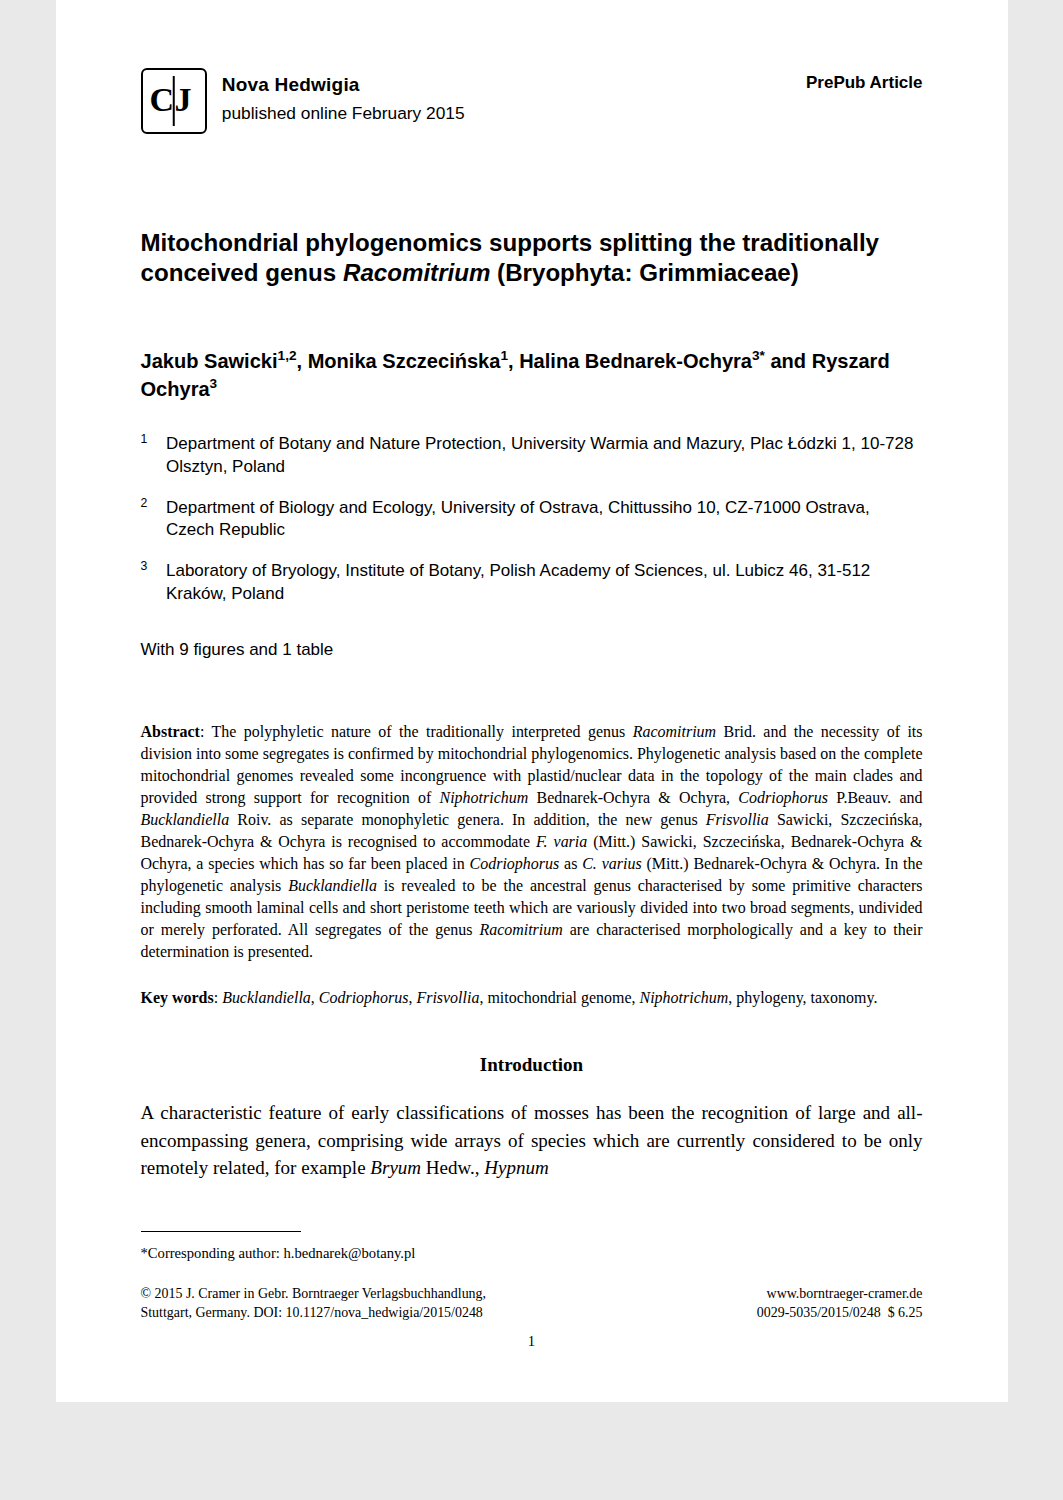CJ
Nova Hedwigia
published online February 2015
PrePub Article
Mitochondrial phylogenomics supports splitting the traditionally conceived genus Racomitrium (Bryophyta: Grimmiaceae)
Jakub Sawicki1,2, Monika Szczecińska1, Halina Bednarek-Ochyra3* and Ryszard Ochyra3
1 Department of Botany and Nature Protection, University Warmia and Mazury, Plac Łódzki 1, 10-728 Olsztyn, Poland
2 Department of Biology and Ecology, University of Ostrava, Chittussiho 10, CZ-71000 Ostrava, Czech Republic
3 Laboratory of Bryology, Institute of Botany, Polish Academy of Sciences, ul. Lubicz 46, 31-512 Kraków, Poland
With 9 figures and 1 table
Abstract: The polyphyletic nature of the traditionally interpreted genus Racomitrium Brid. and the necessity of its division into some segregates is confirmed by mitochondrial phylogenomics. Phylogenetic analysis based on the complete mitochondrial genomes revealed some incongruence with plastid/nuclear data in the topology of the main clades and provided strong support for recognition of Niphotrichum Bednarek-Ochyra & Ochyra, Codriophorus P.Beauv. and Bucklandiella Roiv. as separate monophyletic genera. In addition, the new genus Frisvollia Sawicki, Szczecińska, Bednarek-Ochyra & Ochyra is recognised to accommodate F. varia (Mitt.) Sawicki, Szczecińska, Bednarek-Ochyra & Ochyra, a species which has so far been placed in Codriophorus as C. varius (Mitt.) Bednarek-Ochyra & Ochyra. In the phylogenetic analysis Bucklandiella is revealed to be the ancestral genus characterised by some primitive characters including smooth laminal cells and short peristome teeth which are variously divided into two broad segments, undivided or merely perforated. All segregates of the genus Racomitrium are characterised morphologically and a key to their determination is presented.
Key words: Bucklandiella, Codriophorus, Frisvollia, mitochondrial genome, Niphotrichum, phylogeny, taxonomy.
Introduction
A characteristic feature of early classifications of mosses has been the recognition of large and all-encompassing genera, comprising wide arrays of species which are currently considered to be only remotely related, for example Bryum Hedw., Hypnum
*Corresponding author: h.bednarek@botany.pl
© 2015 J. Cramer in Gebr. Borntraeger Verlagsbuchhandlung, Stuttgart, Germany. DOI: 10.1127/nova_hedwigia/2015/0248
www.borntraeger-cramer.de
0029-5035/2015/0248 $ 6.25
1